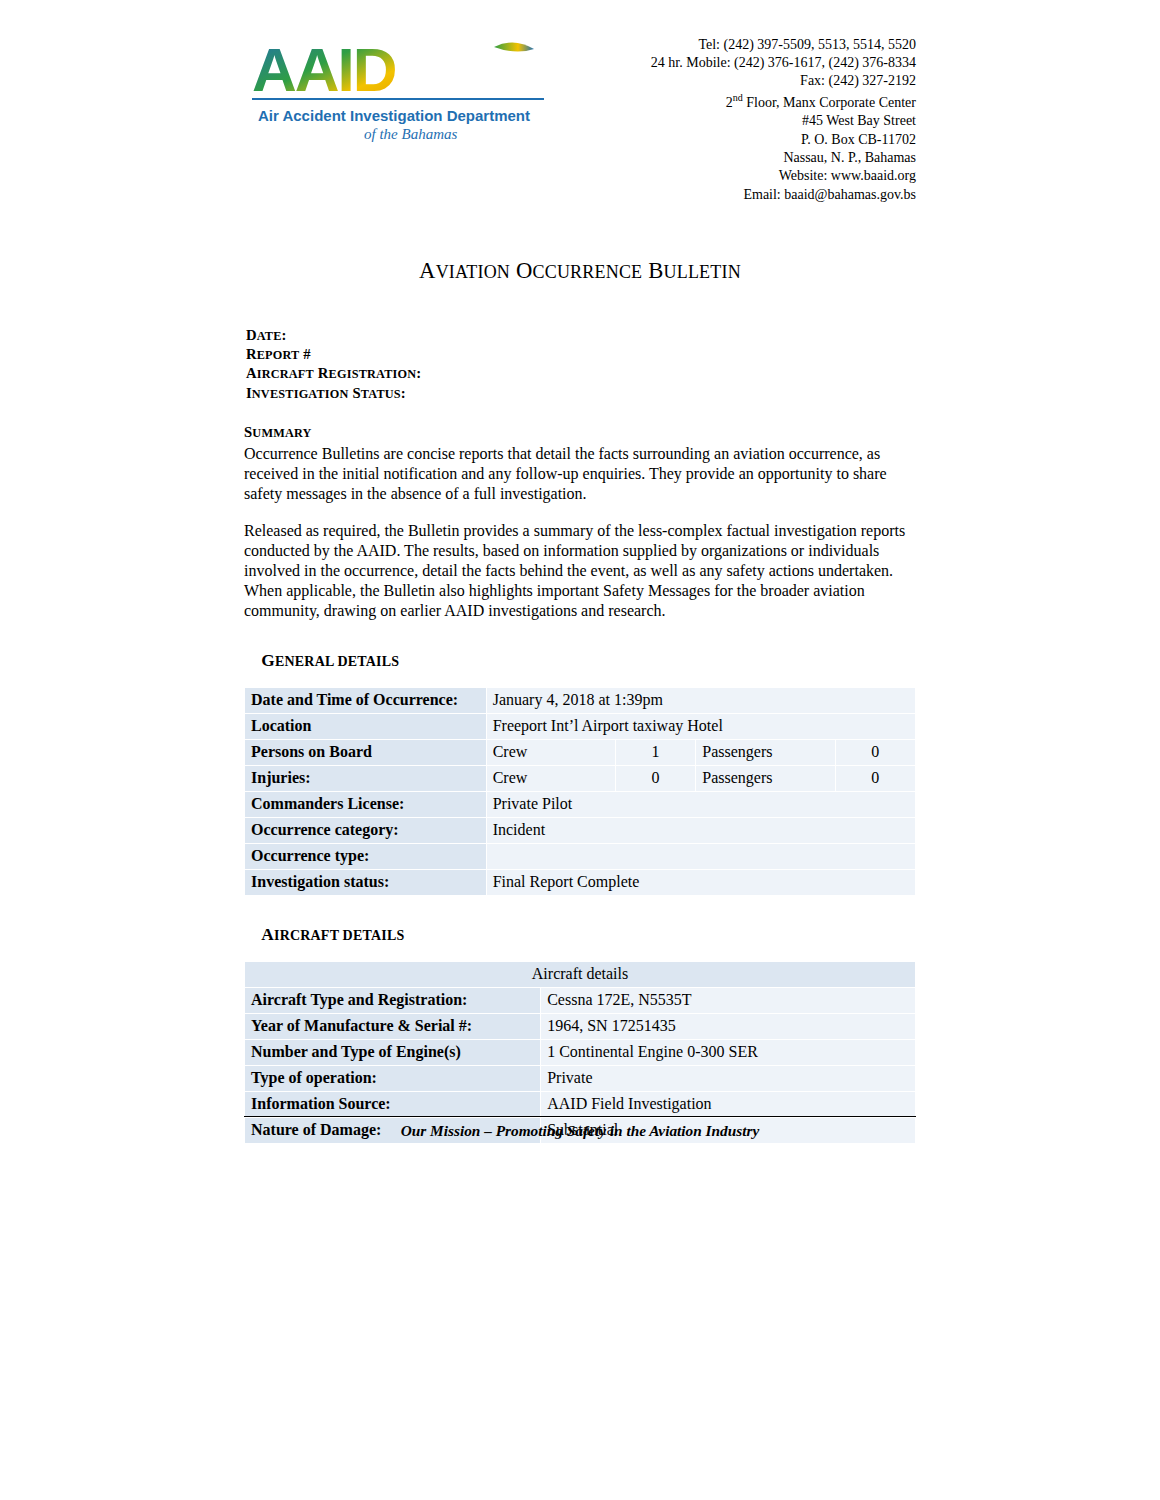AAID Air Accident Investigation Department of the Bahamas
Tel: (242) 397-5509, 5513, 5514, 5520
24 hr. Mobile: (242) 376-1617, (242) 376-8334
Fax: (242) 327-2192
2nd Floor, Manx Corporate Center
#45 West Bay Street
P. O. Box CB-11702
Nassau, N. P., Bahamas
Website: www.baaid.org
Email: baaid@bahamas.gov.bs
AVIATION OCCURRENCE BULLETIN
DATE:
REPORT #
AIRCRAFT REGISTRATION:
INVESTIGATION STATUS:
SUMMARY
Occurrence Bulletins are concise reports that detail the facts surrounding an aviation occurrence, as received in the initial notification and any follow-up enquiries. They provide an opportunity to share safety messages in the absence of a full investigation.
Released as required, the Bulletin provides a summary of the less-complex factual investigation reports conducted by the AAID. The results, based on information supplied by organizations or individuals involved in the occurrence, detail the facts behind the event, as well as any safety actions undertaken. When applicable, the Bulletin also highlights important Safety Messages for the broader aviation community, drawing on earlier AAID investigations and research.
GENERAL DETAILS
| Date and Time of Occurrence: | January 4, 2018 at 1:39pm |
| Location | Freeport Int’l Airport taxiway Hotel |
| Persons on Board | Crew | 1 | Passengers | 0 |
| Injuries: | Crew | 0 | Passengers | 0 |
| Commanders License: | Private Pilot |
| Occurrence category: | Incident |
| Occurrence type: | |
| Investigation status: | Final Report Complete |
AIRCRAFT DETAILS
| Aircraft details |
| Aircraft Type and Registration: | Cessna 172E, N5535T |
| Year of Manufacture & Serial #: | 1964, SN 17251435 |
| Number and Type of Engine(s) | 1 Continental Engine 0-300 SER |
| Type of operation: | Private |
| Information Source: | AAID Field Investigation |
| Nature of Damage: | Substantial |
Our Mission – Promoting Safety in the Aviation Industry